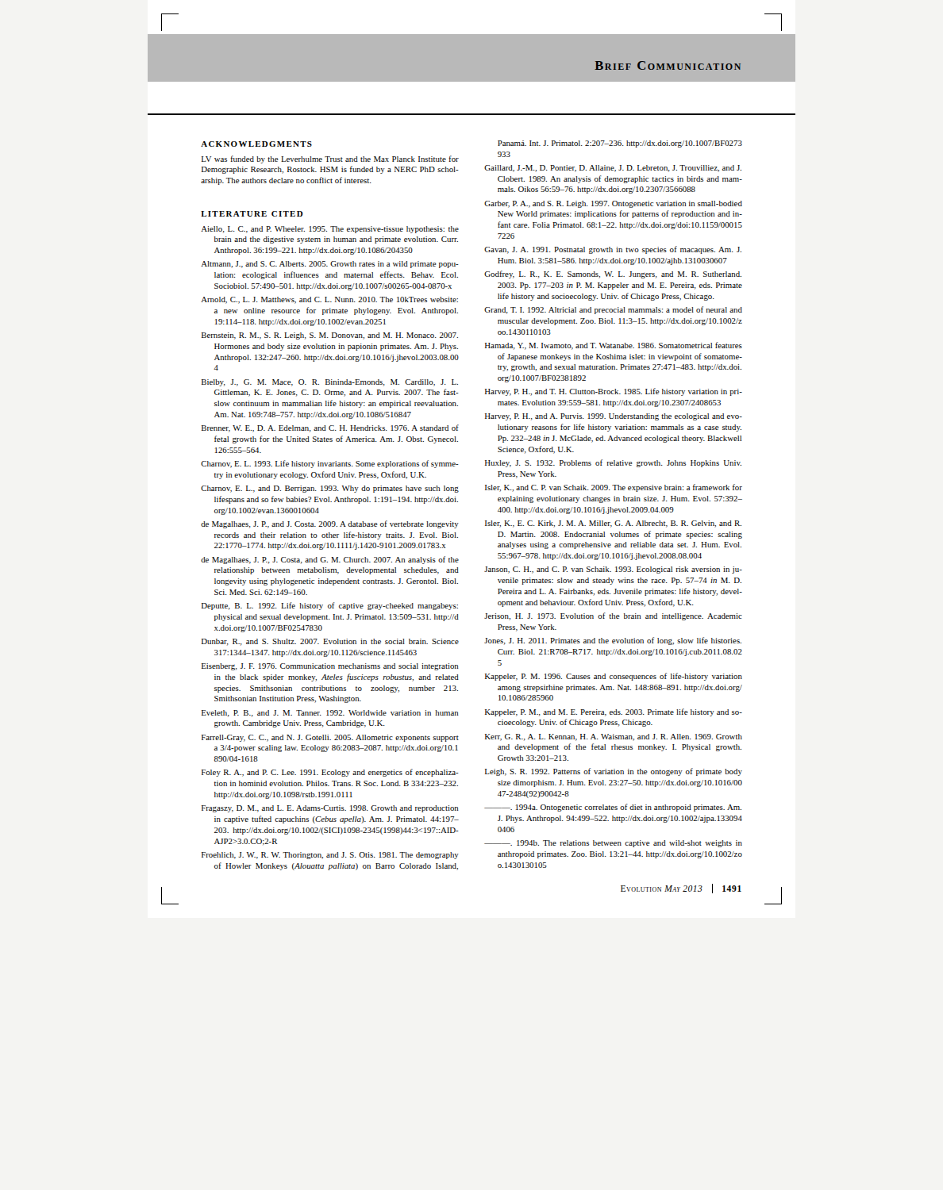Brief Communication
Acknowledgments
LV was funded by the Leverhulme Trust and the Max Planck Institute for Demographic Research, Rostock. HSM is funded by a NERC PhD scholarship. The authors declare no conflict of interest.
Literature Cited
Aiello, L. C., and P. Wheeler. 1995. The expensive-tissue hypothesis: the brain and the digestive system in human and primate evolution. Curr. Anthropol. 36:199–221. http://dx.doi.org/10.1086/204350
Altmann, J., and S. C. Alberts. 2005. Growth rates in a wild primate population: ecological influences and maternal effects. Behav. Ecol. Sociobiol. 57:490–501. http://dx.doi.org/10.1007/s00265-004-0870-x
Arnold, C., L. J. Matthews, and C. L. Nunn. 2010. The 10kTrees website: a new online resource for primate phylogeny. Evol. Anthropol. 19:114–118. http://dx.doi.org/10.1002/evan.20251
Bernstein, R. M., S. R. Leigh, S. M. Donovan, and M. H. Monaco. 2007. Hormones and body size evolution in papionin primates. Am. J. Phys. Anthropol. 132:247–260. http://dx.doi.org/10.1016/j.jhevol.2003.08.004
Bielby, J., G. M. Mace, O. R. Bininda-Emonds, M. Cardillo, J. L. Gittleman, K. E. Jones, C. D. Orme, and A. Purvis. 2007. The fast-slow continuum in mammalian life history: an empirical reevaluation. Am. Nat. 169:748–757. http://dx.doi.org/10.1086/516847
Brenner, W. E., D. A. Edelman, and C. H. Hendricks. 1976. A standard of fetal growth for the United States of America. Am. J. Obst. Gynecol. 126:555–564.
Charnov, E. L. 1993. Life history invariants. Some explorations of symmetry in evolutionary ecology. Oxford Univ. Press, Oxford, U.K.
Charnov, E. L., and D. Berrigan. 1993. Why do primates have such long lifespans and so few babies? Evol. Anthropol. 1:191–194. http://dx.doi.org/10.1002/evan.1360010604
de Magalhaes, J. P., and J. Costa. 2009. A database of vertebrate longevity records and their relation to other life-history traits. J. Evol. Biol. 22:1770–1774. http://dx.doi.org/10.1111/j.1420-9101.2009.01783.x
de Magalhaes, J. P., J. Costa, and G. M. Church. 2007. An analysis of the relationship between metabolism, developmental schedules, and longevity using phylogenetic independent contrasts. J. Gerontol. Biol. Sci. Med. Sci. 62:149–160.
Deputte, B. L. 1992. Life history of captive gray-cheeked mangabeys: physical and sexual development. Int. J. Primatol. 13:509–531. http://dx.doi.org/10.1007/BF02547830
Dunbar, R., and S. Shultz. 2007. Evolution in the social brain. Science 317:1344–1347. http://dx.doi.org/10.1126/science.1145463
Eisenberg, J. F. 1976. Communication mechanisms and social integration in the black spider monkey, Ateles fusciceps robustus, and related species. Smithsonian contributions to zoology, number 213. Smithsonian Institution Press, Washington.
Eveleth, P. B., and J. M. Tanner. 1992. Worldwide variation in human growth. Cambridge Univ. Press, Cambridge, U.K.
Farrell-Gray, C. C., and N. J. Gotelli. 2005. Allometric exponents support a 3/4-power scaling law. Ecology 86:2083–2087. http://dx.doi.org/10.1890/04-1618
Foley R. A., and P. C. Lee. 1991. Ecology and energetics of encephalization in hominid evolution. Philos. Trans. R Soc. Lond. B 334:223–232. http://dx.doi.org/10.1098/rstb.1991.0111
Fragaszy, D. M., and L. E. Adams-Curtis. 1998. Growth and reproduction in captive tufted capuchins (Cebus apella). Am. J. Primatol. 44:197–203. http://dx.doi.org/10.1002/(SICI)1098-2345(1998)44:3<197::AID-AJP2>3.0.CO;2-R
Froehlich, J. W., R. W. Thorington, and J. S. Otis. 1981. The demography of Howler Monkeys (Alouatta palliata) on Barro Colorado Island, Panamá. Int. J. Primatol. 2:207–236. http://dx.doi.org/10.1007/BF0273933
Gaillard, J.-M., D. Pontier, D. Allaine, J. D. Lebreton, J. Trouvilliez, and J. Clobert. 1989. An analysis of demographic tactics in birds and mammals. Oikos 56:59–76. http://dx.doi.org/10.2307/3566088
Garber, P. A., and S. R. Leigh. 1997. Ontogenetic variation in small-bodied New World primates: implications for patterns of reproduction and infant care. Folia Primatol. 68:1–22. http://dx.doi.org/doi:10.1159/000157226
Gavan, J. A. 1991. Postnatal growth in two species of macaques. Am. J. Hum. Biol. 3:581–586. http://dx.doi.org/10.1002/ajhb.1310030607
Godfrey, L. R., K. E. Samonds, W. L. Jungers, and M. R. Sutherland. 2003. Pp. 177–203 in P. M. Kappeler and M. E. Pereira, eds. Primate life history and socioecology. Univ. of Chicago Press, Chicago.
Grand, T. I. 1992. Altricial and precocial mammals: a model of neural and muscular development. Zoo. Biol. 11:3–15. http://dx.doi.org/10.1002/zoo.1430110103
Hamada, Y., M. Iwamoto, and T. Watanabe. 1986. Somatometrical features of Japanese monkeys in the Koshima islet: in viewpoint of somatometry, growth, and sexual maturation. Primates 27:471–483. http://dx.doi.org/10.1007/BF02381892
Harvey, P. H., and T. H. Clutton-Brock. 1985. Life history variation in primates. Evolution 39:559–581. http://dx.doi.org/10.2307/2408653
Harvey, P. H., and A. Purvis. 1999. Understanding the ecological and evolutionary reasons for life history variation: mammals as a case study. Pp. 232–248 in J. McGlade, ed. Advanced ecological theory. Blackwell Science, Oxford, U.K.
Huxley, J. S. 1932. Problems of relative growth. Johns Hopkins Univ. Press, New York.
Isler, K., and C. P. van Schaik. 2009. The expensive brain: a framework for explaining evolutionary changes in brain size. J. Hum. Evol. 57:392–400. http://dx.doi.org/10.1016/j.jhevol.2009.04.009
Isler, K., E. C. Kirk, J. M. A. Miller, G. A. Albrecht, B. R. Gelvin, and R. D. Martin. 2008. Endocranial volumes of primate species: scaling analyses using a comprehensive and reliable data set. J. Hum. Evol. 55:967–978. http://dx.doi.org/10.1016/j.jhevol.2008.08.004
Janson, C. H., and C. P. van Schaik. 1993. Ecological risk aversion in juvenile primates: slow and steady wins the race. Pp. 57–74 in M. D. Pereira and L. A. Fairbanks, eds. Juvenile primates: life history, development and behaviour. Oxford Univ. Press, Oxford, U.K.
Jerison, H. J. 1973. Evolution of the brain and intelligence. Academic Press, New York.
Jones, J. H. 2011. Primates and the evolution of long, slow life histories. Curr. Biol. 21:R708–R717. http://dx.doi.org/10.1016/j.cub.2011.08.025
Kappeler, P. M. 1996. Causes and consequences of life-history variation among strepsirhine primates. Am. Nat. 148:868–891. http://dx.doi.org/10.1086/285960
Kappeler, P. M., and M. E. Pereira, eds. 2003. Primate life history and socioecology. Univ. of Chicago Press, Chicago.
Kerr, G. R., A. L. Kennan, H. A. Waisman, and J. R. Allen. 1969. Growth and development of the fetal rhesus monkey. I. Physical growth. Growth 33:201–213.
Leigh, S. R. 1992. Patterns of variation in the ontogeny of primate body size dimorphism. J. Hum. Evol. 23:27–50. http://dx.doi.org/10.1016/0047-2484(92)90042-8
———. 1994a. Ontogenetic correlates of diet in anthropoid primates. Am. J. Phys. Anthropol. 94:499–522. http://dx.doi.org/10.1002/ajpa.1330940406
———. 1994b. The relations between captive and wild-shot weights in anthropoid primates. Zoo. Biol. 13:21–44. http://dx.doi.org/10.1002/zoo.1430130105
Evolution May 2013 1491